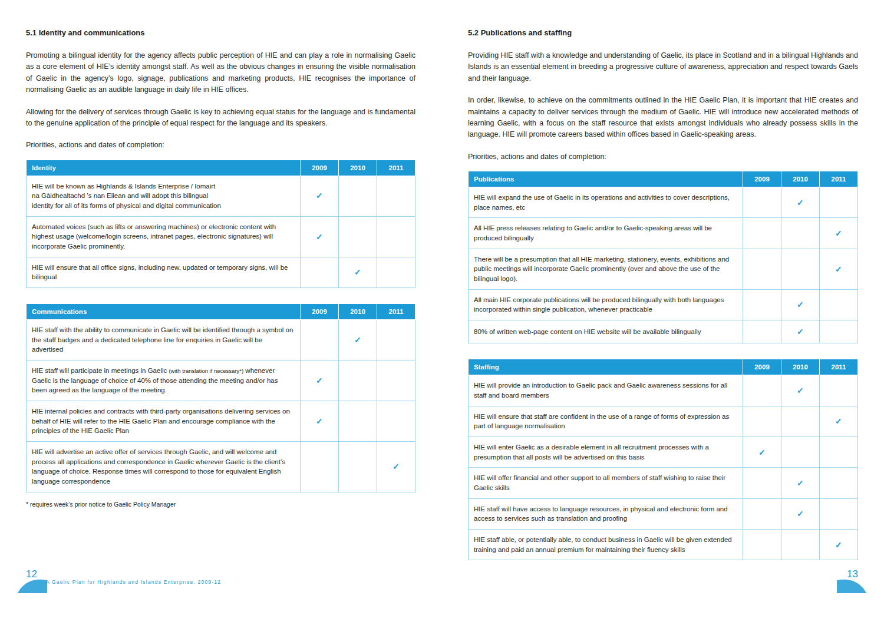5.1 Identity and communications
Promoting a bilingual identity for the agency affects public perception of HIE and can play a role in normalising Gaelic as a core element of HIE’s identity amongst staff. As well as the obvious changes in ensuring the visible normalisation of Gaelic in the agency’s logo, signage, publications and marketing products, HIE recognises the importance of normalising Gaelic as an audible language in daily life in HIE offices.
Allowing for the delivery of services through Gaelic is key to achieving equal status for the language and is fundamental to the genuine application of the principle of equal respect for the language and its speakers.
Priorities, actions and dates of completion:
| Identity | 2009 | 2010 | 2011 |
| --- | --- | --- | --- |
| HIE will be known as Highlands & Islands Enterprise / Iomairt na Gàidhealtachd ’s nan Eilean and will adopt this bilingual identity for all of its forms of physical and digital communication | ✓ | | |
| Automated voices (such as lifts or answering machines) or electronic content with highest usage (welcome/login screens, intranet pages, electronic signatures) will incorporate Gaelic prominently. | ✓ | | |
| HIE will ensure that all office signs, including new, updated or temporary signs, will be bilingual | | ✓ | |
| Communications | 2009 | 2010 | 2011 |
| --- | --- | --- | --- |
| HIE staff with the ability to communicate in Gaelic will be identified through a symbol on the staff badges and a dedicated telephone line for enquiries in Gaelic will be advertised | | ✓ | |
| HIE staff will participate in meetings in Gaelic (with translation if necessary*) whenever Gaelic is the language of choice of 40% of those attending the meeting and/or has been agreed as the language of the meeting. | ✓ | | |
| HIE internal policies and contracts with third-party organisations delivering services on behalf of HIE will refer to the HIE Gaelic Plan and encourage compliance with the principles of the HIE Gaelic Plan | ✓ | | |
| HIE will advertise an active offer of services through Gaelic, and will welcome and process all applications and correspondence in Gaelic wherever Gaelic is the client’s language of choice. Response times will correspond to those for equivalent English language correspondence | | | ✓ |
* requires week’s prior notice to Gaelic Policy Manager
12
A Gaelic Plan for Highlands and Islands Enterprise, 2009-12
5.2 Publications and staffing
Providing HIE staff with a knowledge and understanding of Gaelic, its place in Scotland and in a bilingual Highlands and Islands is an essential element in breeding a progressive culture of awareness, appreciation and respect towards Gaels and their language.
In order, likewise, to achieve on the commitments outlined in the HIE Gaelic Plan, it is important that HIE creates and maintains a capacity to deliver services through the medium of Gaelic. HIE will introduce new accelerated methods of learning Gaelic, with a focus on the staff resource that exists amongst individuals who already possess skills in the language. HIE will promote careers based within offices based in Gaelic-speaking areas.
Priorities, actions and dates of completion:
| Publications | 2009 | 2010 | 2011 |
| --- | --- | --- | --- |
| HIE will expand the use of Gaelic in its operations and activities to cover descriptions, place names, etc | | ✓ | |
| All HIE press releases relating to Gaelic and/or to Gaelic-speaking areas will be produced bilingually | | | ✓ |
| There will be a presumption that all HIE marketing, stationery, events, exhibitions and public meetings will incorporate Gaelic prominently (over and above the use of the bilingual logo). | | | ✓ |
| All main HIE corporate publications will be produced bilingually with both languages incorporated within single publication, whenever practicable | | ✓ | |
| 80% of written web-page content on HIE website will be available bilingually | | ✓ | |
| Staffing | 2009 | 2010 | 2011 |
| --- | --- | --- | --- |
| HIE will provide an introduction to Gaelic pack and Gaelic awareness sessions for all staff and board members | | ✓ | |
| HIE will ensure that staff are confident in the use of a range of forms of expression as part of language normalisation | | | ✓ |
| HIE will enter Gaelic as a desirable element in all recruitment processes with a presumption that all posts will be advertised on this basis | ✓ | | |
| HIE will offer financial and other support to all members of staff wishing to raise their Gaelic skills | | ✓ | |
| HIE staff will have access to language resources, in physical and electronic form and access to services such as translation and proofing | | ✓ | |
| HIE staff able, or potentially able, to conduct business in Gaelic will be given extended training and paid an annual premium for maintaining their fluency skills | | | ✓ |
13